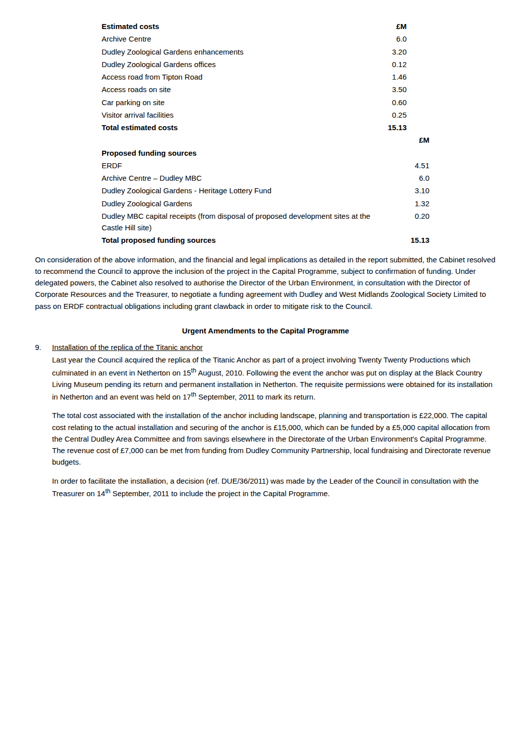| Estimated costs | £M | |
| Archive Centre | 6.0 | |
| Dudley Zoological Gardens enhancements | 3.20 | |
| Dudley Zoological Gardens offices | 0.12 | |
| Access road from Tipton Road | 1.46 | |
| Access roads on site | 3.50 | |
| Car parking on site | 0.60 | |
| Visitor arrival facilities | 0.25 | |
| Total estimated costs | 15.13 | |
| | | £M |
| Proposed funding sources | | |
| ERDF | | 4.51 |
| Archive Centre – Dudley MBC | | 6.0 |
| Dudley Zoological Gardens - Heritage Lottery Fund | | 3.10 |
| Dudley Zoological Gardens | | 1.32 |
| Dudley MBC capital receipts (from disposal of proposed development sites at the Castle Hill site) | | 0.20 |
| Total proposed funding sources | | 15.13 |
On consideration of the above information, and the financial and legal implications as detailed in the report submitted, the Cabinet resolved to recommend the Council to approve the inclusion of the project in the Capital Programme, subject to confirmation of funding. Under delegated powers, the Cabinet also resolved to authorise the Director of the Urban Environment, in consultation with the Director of Corporate Resources and the Treasurer, to negotiate a funding agreement with Dudley and West Midlands Zoological Society Limited to pass on ERDF contractual obligations including grant clawback in order to mitigate risk to the Council.
Urgent Amendments to the Capital Programme
9. Installation of the replica of the Titanic anchor Last year the Council acquired the replica of the Titanic Anchor as part of a project involving Twenty Twenty Productions which culminated in an event in Netherton on 15th August, 2010. Following the event the anchor was put on display at the Black Country Living Museum pending its return and permanent installation in Netherton. The requisite permissions were obtained for its installation in Netherton and an event was held on 17th September, 2011 to mark its return.
The total cost associated with the installation of the anchor including landscape, planning and transportation is £22,000. The capital cost relating to the actual installation and securing of the anchor is £15,000, which can be funded by a £5,000 capital allocation from the Central Dudley Area Committee and from savings elsewhere in the Directorate of the Urban Environment's Capital Programme. The revenue cost of £7,000 can be met from funding from Dudley Community Partnership, local fundraising and Directorate revenue budgets.
In order to facilitate the installation, a decision (ref. DUE/36/2011) was made by the Leader of the Council in consultation with the Treasurer on 14th September, 2011 to include the project in the Capital Programme.